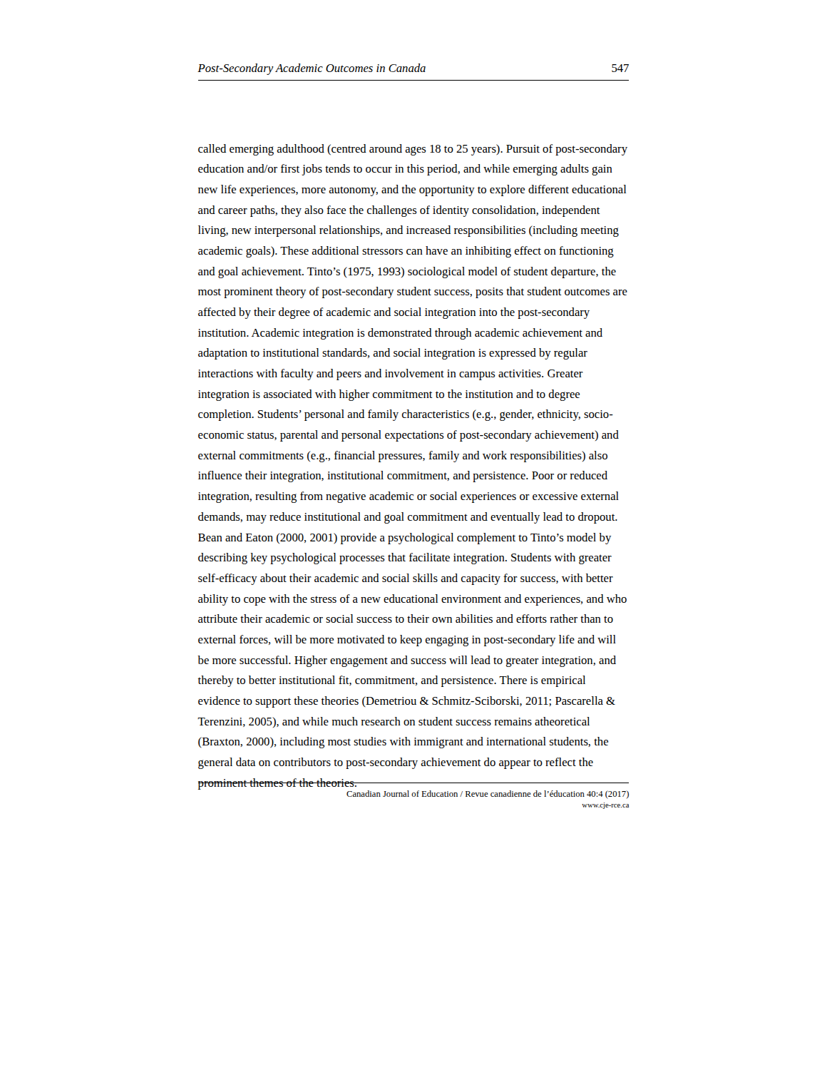Post-Secondary Academic Outcomes in Canada 547
called emerging adulthood (centred around ages 18 to 25 years). Pursuit of post-secondary education and/or first jobs tends to occur in this period, and while emerging adults gain new life experiences, more autonomy, and the opportunity to explore different educational and career paths, they also face the challenges of identity consolidation, independent living, new interpersonal relationships, and increased responsibilities (including meeting academic goals). These additional stressors can have an inhibiting effect on functioning and goal achievement. Tinto’s (1975, 1993) sociological model of student departure, the most prominent theory of post-secondary student success, posits that student outcomes are affected by their degree of academic and social integration into the post-secondary institution. Academic integration is demonstrated through academic achievement and adaptation to institutional standards, and social integration is expressed by regular interactions with faculty and peers and involvement in campus activities. Greater integration is associated with higher commitment to the institution and to degree completion. Students’ personal and family characteristics (e.g., gender, ethnicity, socio-economic status, parental and personal expectations of post-secondary achievement) and external commitments (e.g., financial pressures, family and work responsibilities) also influence their integration, institutional commitment, and persistence. Poor or reduced integration, resulting from negative academic or social experiences or excessive external demands, may reduce institutional and goal commitment and eventually lead to dropout. Bean and Eaton (2000, 2001) provide a psychological complement to Tinto’s model by describing key psychological processes that facilitate integration. Students with greater self-efficacy about their academic and social skills and capacity for success, with better ability to cope with the stress of a new educational environment and experiences, and who attribute their academic or social success to their own abilities and efforts rather than to external forces, will be more motivated to keep engaging in post-secondary life and will be more successful. Higher engagement and success will lead to greater integration, and thereby to better institutional fit, commitment, and persistence. There is empirical evidence to support these theories (Demetriou & Schmitz-Sciborski, 2011; Pascarella & Terenzini, 2005), and while much research on student success remains atheoretical (Braxton, 2000), including most studies with immigrant and international students, the general data on contributors to post-secondary achievement do appear to reflect the prominent themes of the theories.
Canadian Journal of Education / Revue canadienne de l’éducation 40:4 (2017) www.cje-rce.ca